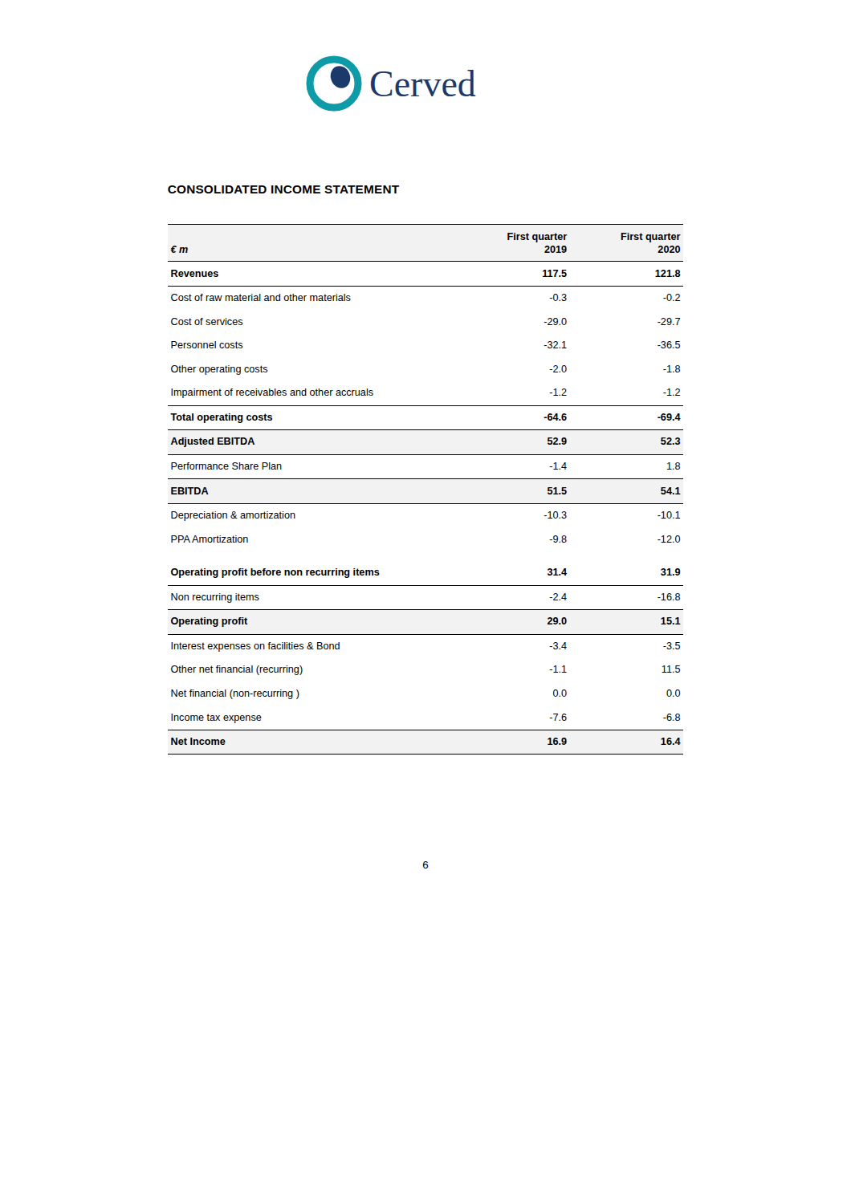Cerved
CONSOLIDATED INCOME STATEMENT
| € m | First quarter 2019 | First quarter 2020 |
| --- | --- | --- |
| Revenues | 117.5 | 121.8 |
| Cost of raw material and other materials | -0.3 | -0.2 |
| Cost of services | -29.0 | -29.7 |
| Personnel costs | -32.1 | -36.5 |
| Other operating costs | -2.0 | -1.8 |
| Impairment of receivables and other accruals | -1.2 | -1.2 |
| Total operating costs | -64.6 | -69.4 |
| Adjusted EBITDA | 52.9 | 52.3 |
| Performance Share Plan | -1.4 | 1.8 |
| EBITDA | 51.5 | 54.1 |
| Depreciation & amortization | -10.3 | -10.1 |
| PPA Amortization | -9.8 | -12.0 |
| Operating profit before non recurring items | 31.4 | 31.9 |
| Non recurring items | -2.4 | -16.8 |
| Operating profit | 29.0 | 15.1 |
| Interest expenses on facilities & Bond | -3.4 | -3.5 |
| Other net financial (recurring) | -1.1 | 11.5 |
| Net financial (non-recurring ) | 0.0 | 0.0 |
| Income tax expense | -7.6 | -6.8 |
| Net Income | 16.9 | 16.4 |
6